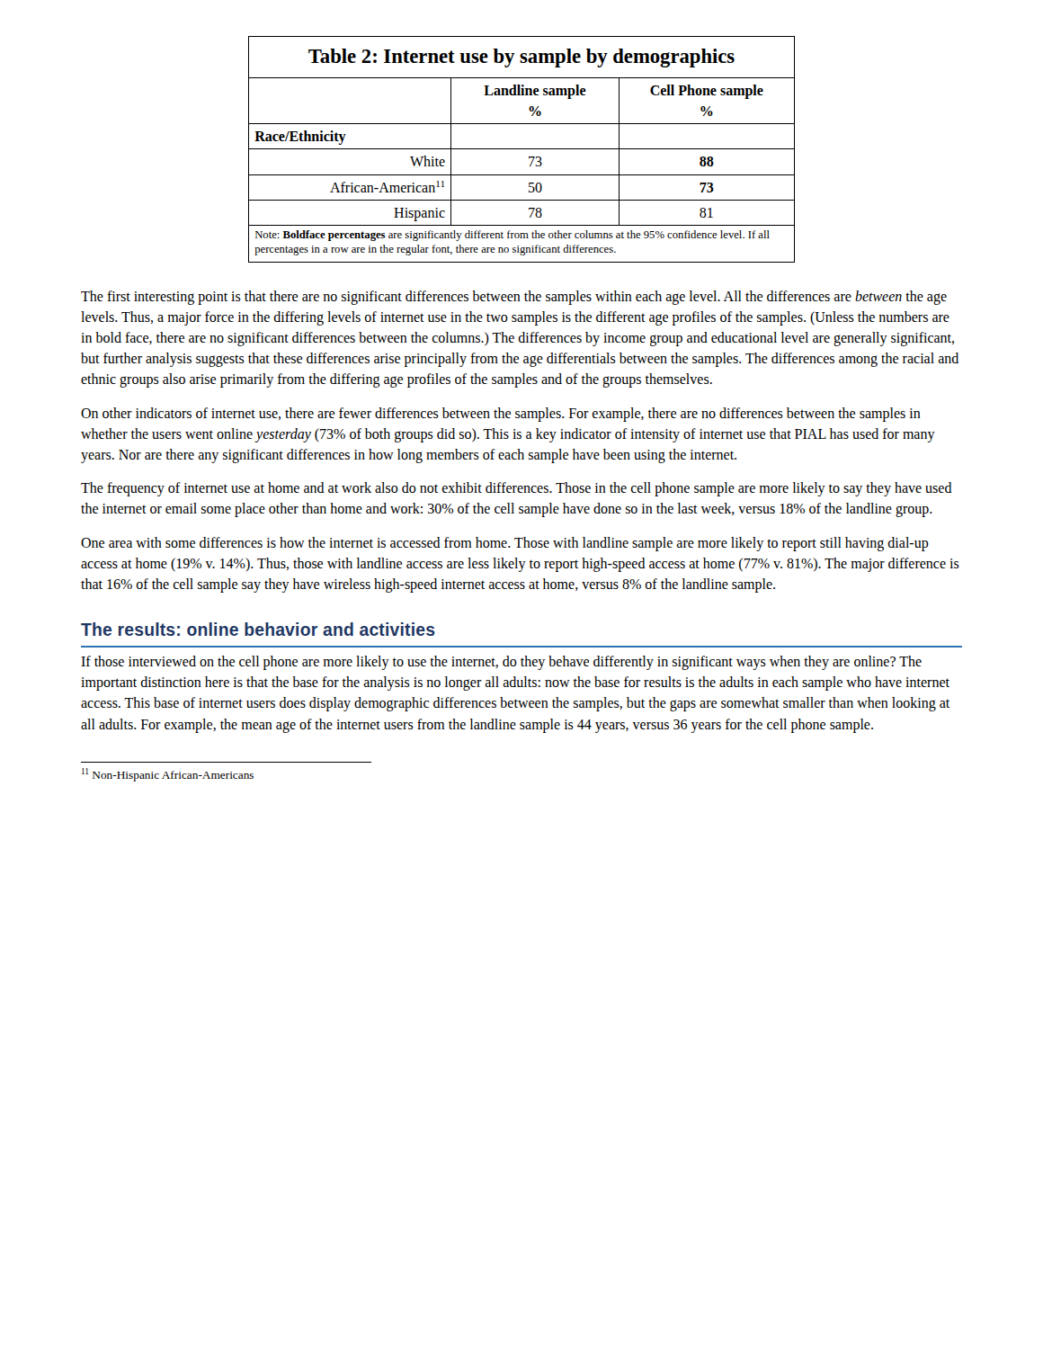Table 2: Internet use by sample by demographics
| | Landline sample % | Cell Phone sample % |
| --- | --- | --- |
| Race/Ethnicity | | |
| White | 73 | 88 |
| African-American 11 | 50 | 73 |
| Hispanic | 78 | 81 |
| Note: Boldface percentages are significantly different from the other columns at the 95% confidence level. If all percentages in a row are in the regular font, there are no significant differences. |
The first interesting point is that there are no significant differences between the samples within each age level. All the differences are between the age levels. Thus, a major force in the differing levels of internet use in the two samples is the different age profiles of the samples. (Unless the numbers are in bold face, there are no significant differences between the columns.) The differences by income group and educational level are generally significant, but further analysis suggests that these differences arise principally from the age differentials between the samples. The differences among the racial and ethnic groups also arise primarily from the differing age profiles of the samples and of the groups themselves.
On other indicators of internet use, there are fewer differences between the samples. For example, there are no differences between the samples in whether the users went online yesterday (73% of both groups did so). This is a key indicator of intensity of internet use that PIAL has used for many years. Nor are there any significant differences in how long members of each sample have been using the internet.
The frequency of internet use at home and at work also do not exhibit differences. Those in the cell phone sample are more likely to say they have used the internet or email some place other than home and work: 30% of the cell sample have done so in the last week, versus 18% of the landline group.
One area with some differences is how the internet is accessed from home. Those with landline sample are more likely to report still having dial-up access at home (19% v. 14%). Thus, those with landline access are less likely to report high-speed access at home (77% v. 81%). The major difference is that 16% of the cell sample say they have wireless high-speed internet access at home, versus 8% of the landline sample.
The results: online behavior and activities
If those interviewed on the cell phone are more likely to use the internet, do they behave differently in significant ways when they are online? The important distinction here is that the base for the analysis is no longer all adults: now the base for results is the adults in each sample who have internet access. This base of internet users does display demographic differences between the samples, but the gaps are somewhat smaller than when looking at all adults. For example, the mean age of the internet users from the landline sample is 44 years, versus 36 years for the cell phone sample.
11 Non-Hispanic African-Americans